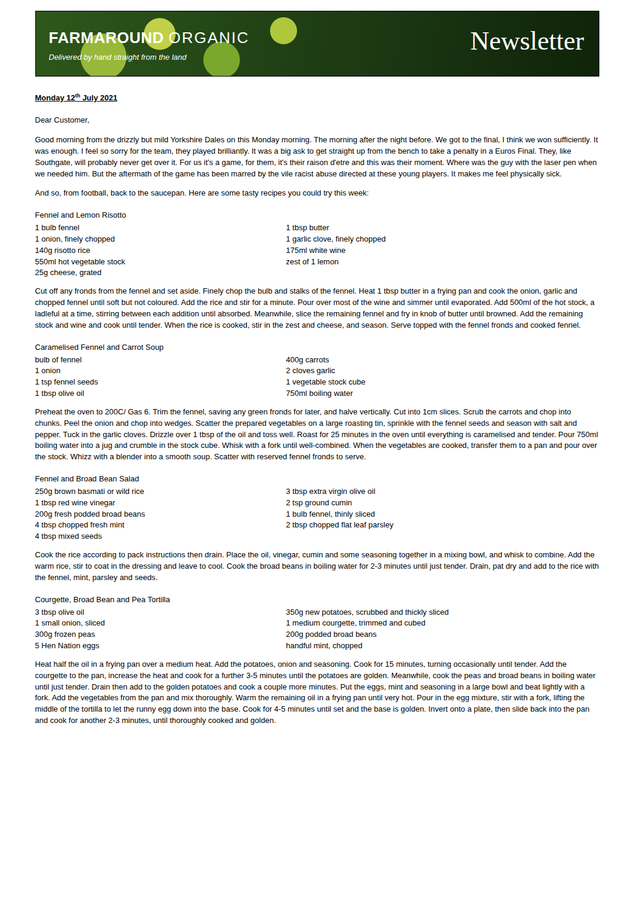FARMAROUND ORGANIC
Delivered by hand straight from the land
Newsletter
Monday 12th July 2021
Dear Customer,
Good morning from the drizzly but mild Yorkshire Dales on this Monday morning. The morning after the night before. We got to the final, I think we won sufficiently. It was enough. I feel so sorry for the team, they played brilliantly. It was a big ask to get straight up from the bench to take a penalty in a Euros Final. They, like Southgate, will probably never get over it. For us it's a game, for them, it's their raison d'etre and this was their moment. Where was the guy with the laser pen when we needed him. But the aftermath of the game has been marred by the vile racist abuse directed at these young players. It makes me feel physically sick.
And so, from football, back to the saucepan. Here are some tasty recipes you could try this week:
Fennel and Lemon Risotto
| 1 bulb fennel | 1 tbsp butter |
| 1 onion, finely chopped | 1 garlic clove, finely chopped |
| 140g risotto rice | 175ml white wine |
| 550ml hot vegetable stock | zest of 1 lemon |
| 25g cheese, grated | |
Cut off any fronds from the fennel and set aside. Finely chop the bulb and stalks of the fennel. Heat 1 tbsp butter in a frying pan and cook the onion, garlic and chopped fennel until soft but not coloured. Add the rice and stir for a minute. Pour over most of the wine and simmer until evaporated. Add 500ml of the hot stock, a ladleful at a time, stirring between each addition until absorbed. Meanwhile, slice the remaining fennel and fry in knob of butter until browned. Add the remaining stock and wine and cook until tender. When the rice is cooked, stir in the zest and cheese, and season. Serve topped with the fennel fronds and cooked fennel.
Caramelised Fennel and Carrot Soup
| bulb of fennel | 400g carrots |
| 1 onion | 2 cloves garlic |
| 1 tsp fennel seeds | 1 vegetable stock cube |
| 1 tbsp olive oil | 750ml boiling water |
Preheat the oven to 200C/ Gas 6. Trim the fennel, saving any green fronds for later, and halve vertically. Cut into 1cm slices. Scrub the carrots and chop into chunks. Peel the onion and chop into wedges. Scatter the prepared vegetables on a large roasting tin, sprinkle with the fennel seeds and season with salt and pepper. Tuck in the garlic cloves. Drizzle over 1 tbsp of the oil and toss well. Roast for 25 minutes in the oven until everything is caramelised and tender. Pour 750ml boiling water into a jug and crumble in the stock cube. Whisk with a fork until well-combined. When the vegetables are cooked, transfer them to a pan and pour over the stock. Whizz with a blender into a smooth soup. Scatter with reserved fennel fronds to serve.
Fennel and Broad Bean Salad
| 250g brown basmati or wild rice | 3 tbsp extra virgin olive oil |
| 1 tbsp red wine vinegar | 2 tsp ground cumin |
| 200g fresh podded broad beans | 1 bulb fennel, thinly sliced |
| 4 tbsp chopped fresh mint | 2 tbsp chopped flat leaf parsley |
| 4 tbsp mixed seeds | |
Cook the rice according to pack instructions then drain. Place the oil, vinegar, cumin and some seasoning together in a mixing bowl, and whisk to combine. Add the warm rice, stir to coat in the dressing and leave to cool. Cook the broad beans in boiling water for 2-3 minutes until just tender. Drain, pat dry and add to the rice with the fennel, mint, parsley and seeds.
Courgette, Broad Bean and Pea Tortilla
| 3 tbsp olive oil | 350g new potatoes, scrubbed and thickly sliced |
| 1 small onion, sliced | 1 medium courgette, trimmed and cubed |
| 300g frozen peas | 200g podded broad beans |
| 5 Hen Nation eggs | handful mint, chopped |
Heat half the oil in a frying pan over a medium heat. Add the potatoes, onion and seasoning. Cook for 15 minutes, turning occasionally until tender. Add the courgette to the pan, increase the heat and cook for a further 3-5 minutes until the potatoes are golden. Meanwhile, cook the peas and broad beans in boiling water until just tender. Drain then add to the golden potatoes and cook a couple more minutes. Put the eggs, mint and seasoning in a large bowl and beat lightly with a fork. Add the vegetables from the pan and mix thoroughly. Warm the remaining oil in a frying pan until very hot. Pour in the egg mixture, stir with a fork, lifting the middle of the tortilla to let the runny egg down into the base. Cook for 4-5 minutes until set and the base is golden. Invert onto a plate, then slide back into the pan and cook for another 2-3 minutes, until thoroughly cooked and golden.